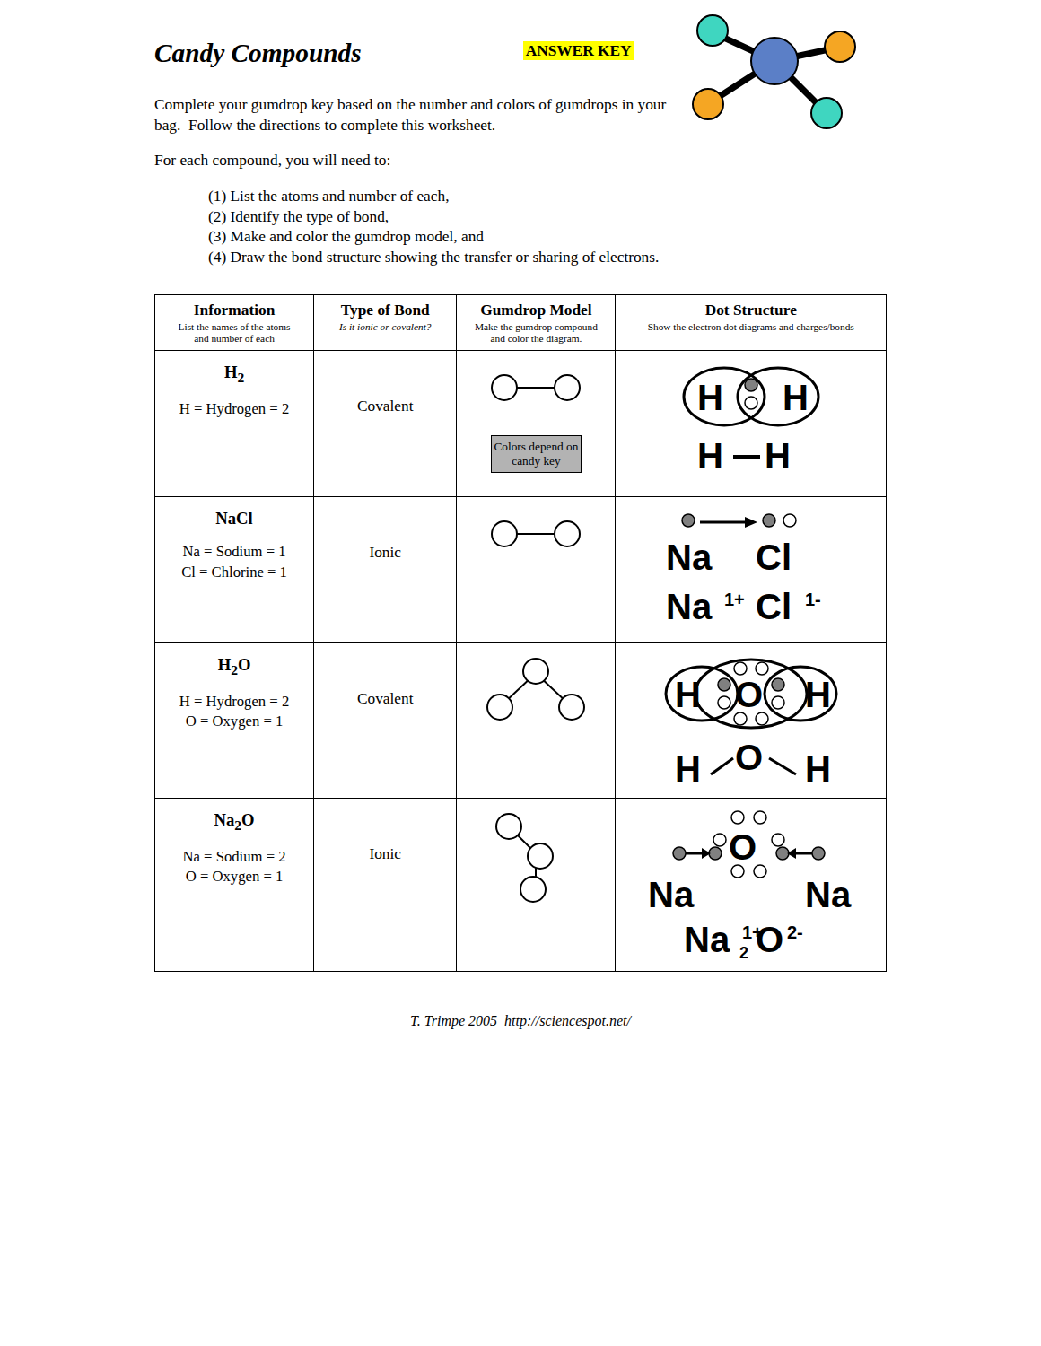Candy Compounds
ANSWER KEY
Complete your gumdrop key based on the number and colors of gumdrops in your bag. Follow the directions to complete this worksheet.
For each compound, you will need to:
(1) List the atoms and number of each,
(2) Identify the type of bond,
(3) Make and color the gumdrop model, and
(4) Draw the bond structure showing the transfer or sharing of electrons.
| Information List the names of the atoms and number of each | Type of Bond Is it ionic or covalent? | Gumdrop Model Make the gumdrop compound and color the diagram. | Dot Structure Show the electron dot diagrams and charges/bonds |
| --- | --- | --- | --- |
| H 2 H = Hydrogen = 2 | Covalent | Colors depend on candy key | H H H H |
| NaCl Na = Sodium = 1 Cl = Chlorine = 1 | Ionic | | Na Cl Na 1+ Cl 1- |
| H 2 O H = Hydrogen = 2 O = Oxygen = 1 | Covalent | | H H O H O H |
| Na 2 O Na = Sodium = 2 O = Oxygen = 1 | Ionic | | O Na Na Na 1+ 2 O 2- |
T. Trimpe 2005 http://sciencespot.net/